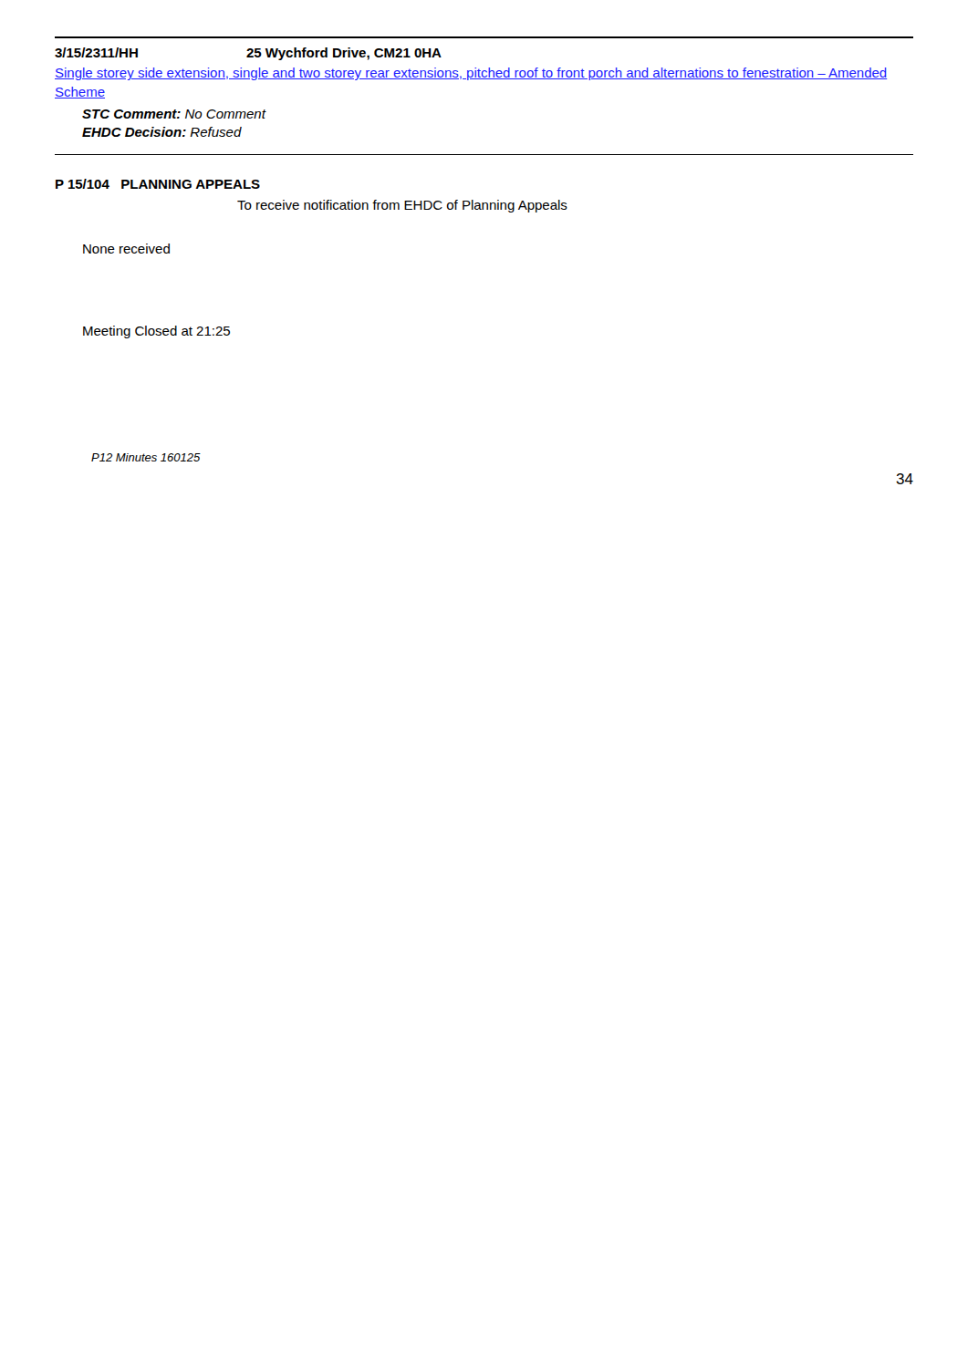3/15/2311/HH 25 Wychford Drive, CM21 0HA
Single storey side extension, single and two storey rear extensions, pitched roof to front porch and alternations to fenestration – Amended Scheme
STC Comment: No Comment
EHDC Decision: Refused
P 15/104 PLANNING APPEALS
To receive notification from EHDC of Planning Appeals
None received
Meeting Closed at 21:25
P12 Minutes 160125
34